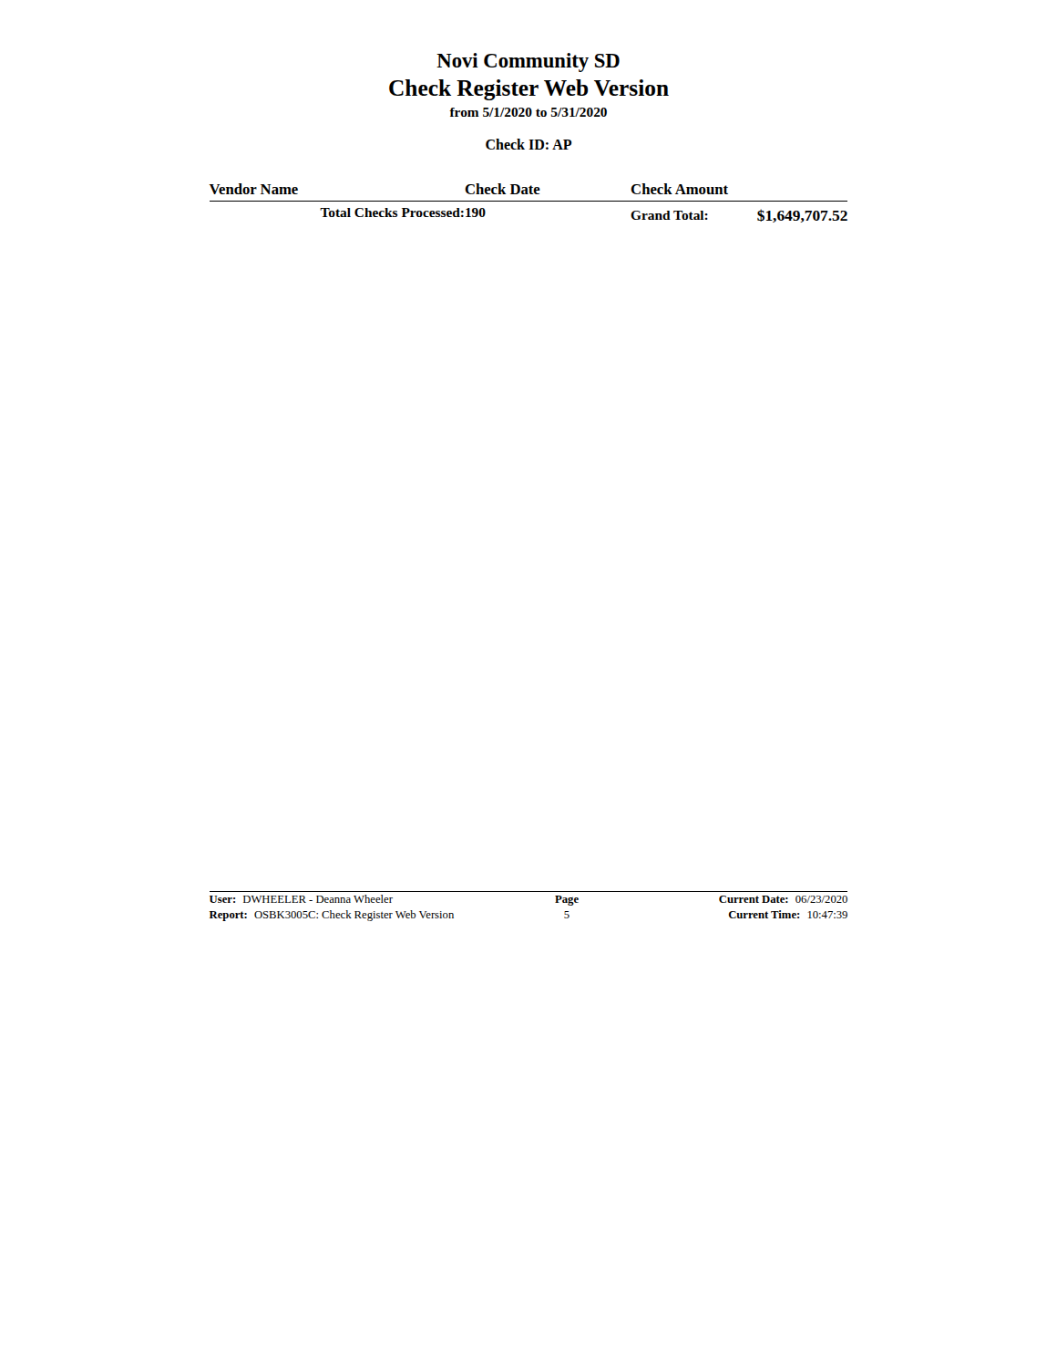Novi Community SD
Check Register Web Version
from 5/1/2020 to 5/31/2020
Check ID: AP
| Vendor Name | Check Date | Check Amount |
| --- | --- | --- |
| Total Checks Processed: | 190 | / Grand Total: / $1,649,707.52 / |
| User: DWHEELER - Deanna Wheeler | Page | Current Date: 06/23/2020 |
| Report: OSBK3005C: Check Register Web Version | 5 | Current Time: 10:47:39 |